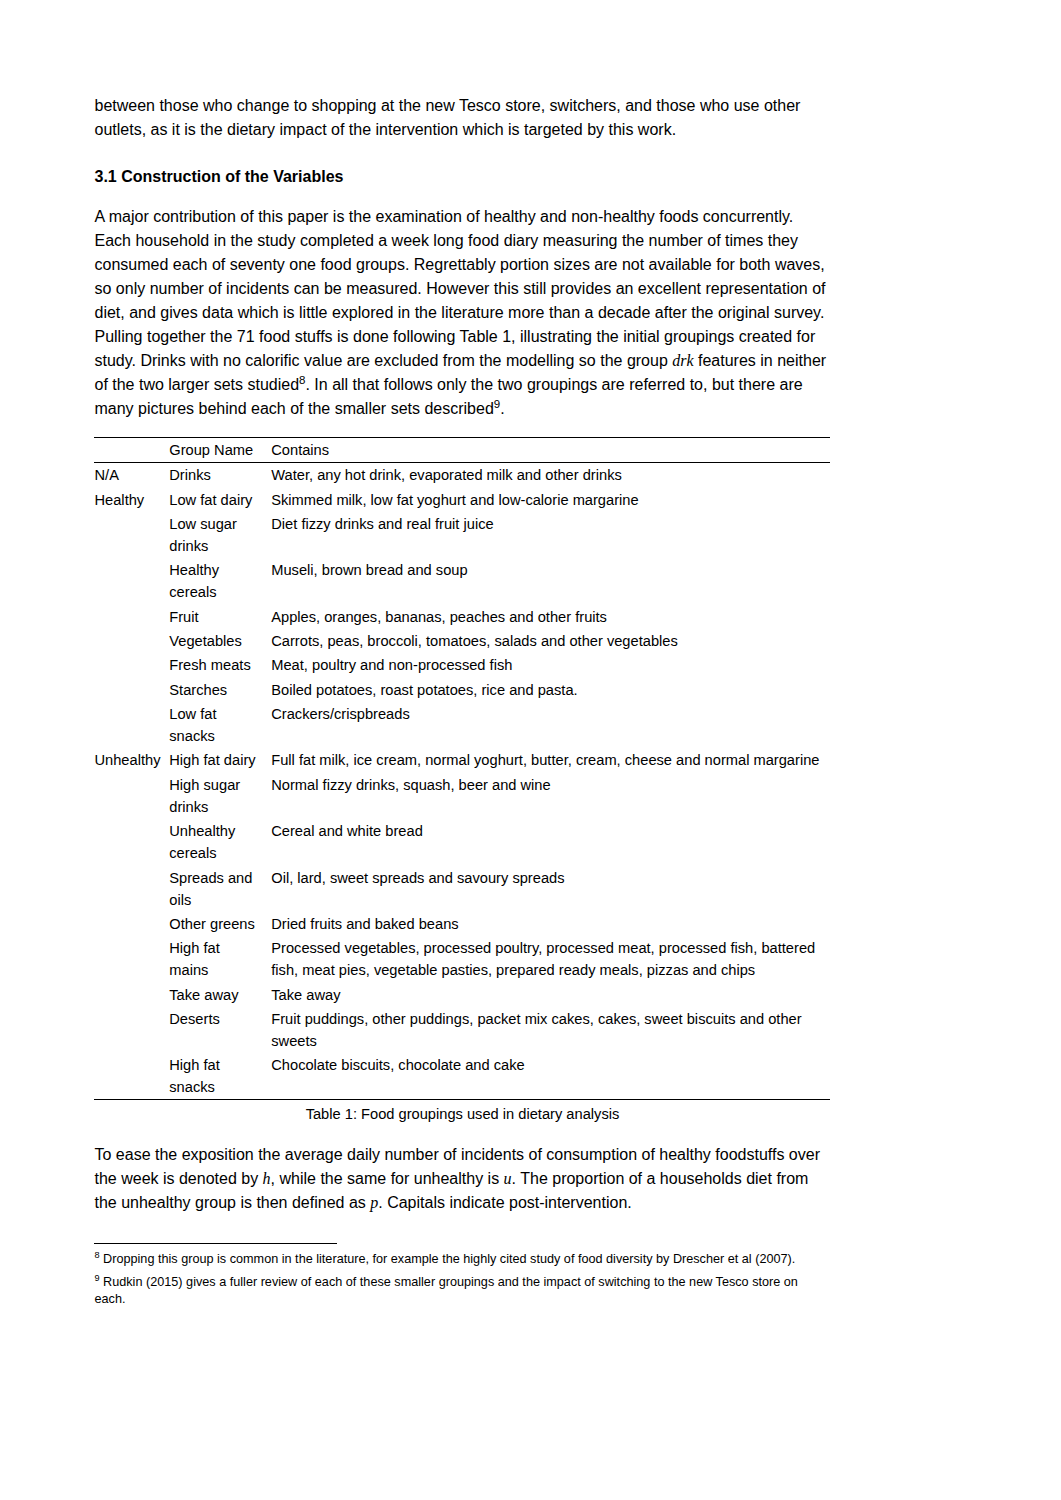between those who change to shopping at the new Tesco store, switchers, and those who use other outlets, as it is the dietary impact of the intervention which is targeted by this work.
3.1 Construction of the Variables
A major contribution of this paper is the examination of healthy and non-healthy foods concurrently. Each household in the study completed a week long food diary measuring the number of times they consumed each of seventy one food groups. Regrettably portion sizes are not available for both waves, so only number of incidents can be measured. However this still provides an excellent representation of diet, and gives data which is little explored in the literature more than a decade after the original survey. Pulling together the 71 food stuffs is done following Table 1, illustrating the initial groupings created for study. Drinks with no calorific value are excluded from the modelling so the group drk features in neither of the two larger sets studied8. In all that follows only the two groupings are referred to, but there are many pictures behind each of the smaller sets described9.
| | Group Name | Contains |
| --- | --- | --- |
| N/A | Drinks | Water, any hot drink, evaporated milk and other drinks |
| Healthy | Low fat dairy | Skimmed milk, low fat yoghurt and low-calorie margarine |
| | Low sugar drinks | Diet fizzy drinks and real fruit juice |
| | Healthy cereals | Museli, brown bread and soup |
| | Fruit | Apples, oranges, bananas, peaches and other fruits |
| | Vegetables | Carrots, peas, broccoli, tomatoes, salads and other vegetables |
| | Fresh meats | Meat, poultry and non-processed fish |
| | Starches | Boiled potatoes, roast potatoes, rice and pasta. |
| | Low fat snacks | Crackers/crispbreads |
| Unhealthy | High fat dairy | Full fat milk, ice cream, normal yoghurt, butter, cream, cheese and normal margarine |
| | High sugar drinks | Normal fizzy drinks, squash, beer and wine |
| | Unhealthy cereals | Cereal and white bread |
| | Spreads and oils | Oil, lard, sweet spreads and savoury spreads |
| | Other greens | Dried fruits and baked beans |
| | High fat mains | Processed vegetables, processed poultry, processed meat, processed fish, battered fish, meat pies, vegetable pasties, prepared ready meals, pizzas and chips |
| | Take away | Take away |
| | Deserts | Fruit puddings, other puddings, packet mix cakes, cakes, sweet biscuits and other sweets |
| | High fat snacks | Chocolate biscuits, chocolate and cake |
Table 1: Food groupings used in dietary analysis
To ease the exposition the average daily number of incidents of consumption of healthy foodstuffs over the week is denoted by h, while the same for unhealthy is u. The proportion of a households diet from the unhealthy group is then defined as p. Capitals indicate post-intervention.
8 Dropping this group is common in the literature, for example the highly cited study of food diversity by Drescher et al (2007).
9 Rudkin (2015) gives a fuller review of each of these smaller groupings and the impact of switching to the new Tesco store on each.